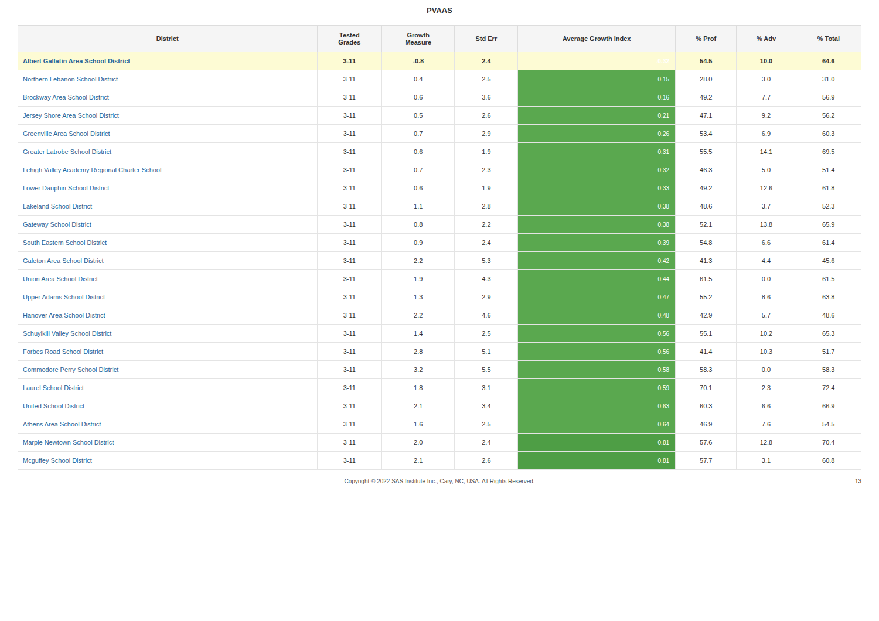PVAAS
| District | Tested Grades | Growth Measure | Std Err | Average Growth Index | % Prof | % Adv | % Total |
| --- | --- | --- | --- | --- | --- | --- | --- |
| Albert Gallatin Area School District | 3-11 | -0.8 | 2.4 | -0.32 | 54.5 | 10.0 | 64.6 |
| Northern Lebanon School District | 3-11 | 0.4 | 2.5 | 0.15 | 28.0 | 3.0 | 31.0 |
| Brockway Area School District | 3-11 | 0.6 | 3.6 | 0.16 | 49.2 | 7.7 | 56.9 |
| Jersey Shore Area School District | 3-11 | 0.5 | 2.6 | 0.21 | 47.1 | 9.2 | 56.2 |
| Greenville Area School District | 3-11 | 0.7 | 2.9 | 0.26 | 53.4 | 6.9 | 60.3 |
| Greater Latrobe School District | 3-11 | 0.6 | 1.9 | 0.31 | 55.5 | 14.1 | 69.5 |
| Lehigh Valley Academy Regional Charter School | 3-11 | 0.7 | 2.3 | 0.32 | 46.3 | 5.0 | 51.4 |
| Lower Dauphin School District | 3-11 | 0.6 | 1.9 | 0.33 | 49.2 | 12.6 | 61.8 |
| Lakeland School District | 3-11 | 1.1 | 2.8 | 0.38 | 48.6 | 3.7 | 52.3 |
| Gateway School District | 3-11 | 0.8 | 2.2 | 0.38 | 52.1 | 13.8 | 65.9 |
| South Eastern School District | 3-11 | 0.9 | 2.4 | 0.39 | 54.8 | 6.6 | 61.4 |
| Galeton Area School District | 3-11 | 2.2 | 5.3 | 0.42 | 41.3 | 4.4 | 45.6 |
| Union Area School District | 3-11 | 1.9 | 4.3 | 0.44 | 61.5 | 0.0 | 61.5 |
| Upper Adams School District | 3-11 | 1.3 | 2.9 | 0.47 | 55.2 | 8.6 | 63.8 |
| Hanover Area School District | 3-11 | 2.2 | 4.6 | 0.48 | 42.9 | 5.7 | 48.6 |
| Schuylkill Valley School District | 3-11 | 1.4 | 2.5 | 0.56 | 55.1 | 10.2 | 65.3 |
| Forbes Road School District | 3-11 | 2.8 | 5.1 | 0.56 | 41.4 | 10.3 | 51.7 |
| Commodore Perry School District | 3-11 | 3.2 | 5.5 | 0.58 | 58.3 | 0.0 | 58.3 |
| Laurel School District | 3-11 | 1.8 | 3.1 | 0.59 | 70.1 | 2.3 | 72.4 |
| United School District | 3-11 | 2.1 | 3.4 | 0.63 | 60.3 | 6.6 | 66.9 |
| Athens Area School District | 3-11 | 1.6 | 2.5 | 0.64 | 46.9 | 7.6 | 54.5 |
| Marple Newtown School District | 3-11 | 2.0 | 2.4 | 0.81 | 57.6 | 12.8 | 70.4 |
| Mcguffey School District | 3-11 | 2.1 | 2.6 | 0.81 | 57.7 | 3.1 | 60.8 |
Copyright © 2022 SAS Institute Inc., Cary, NC, USA. All Rights Reserved. 13